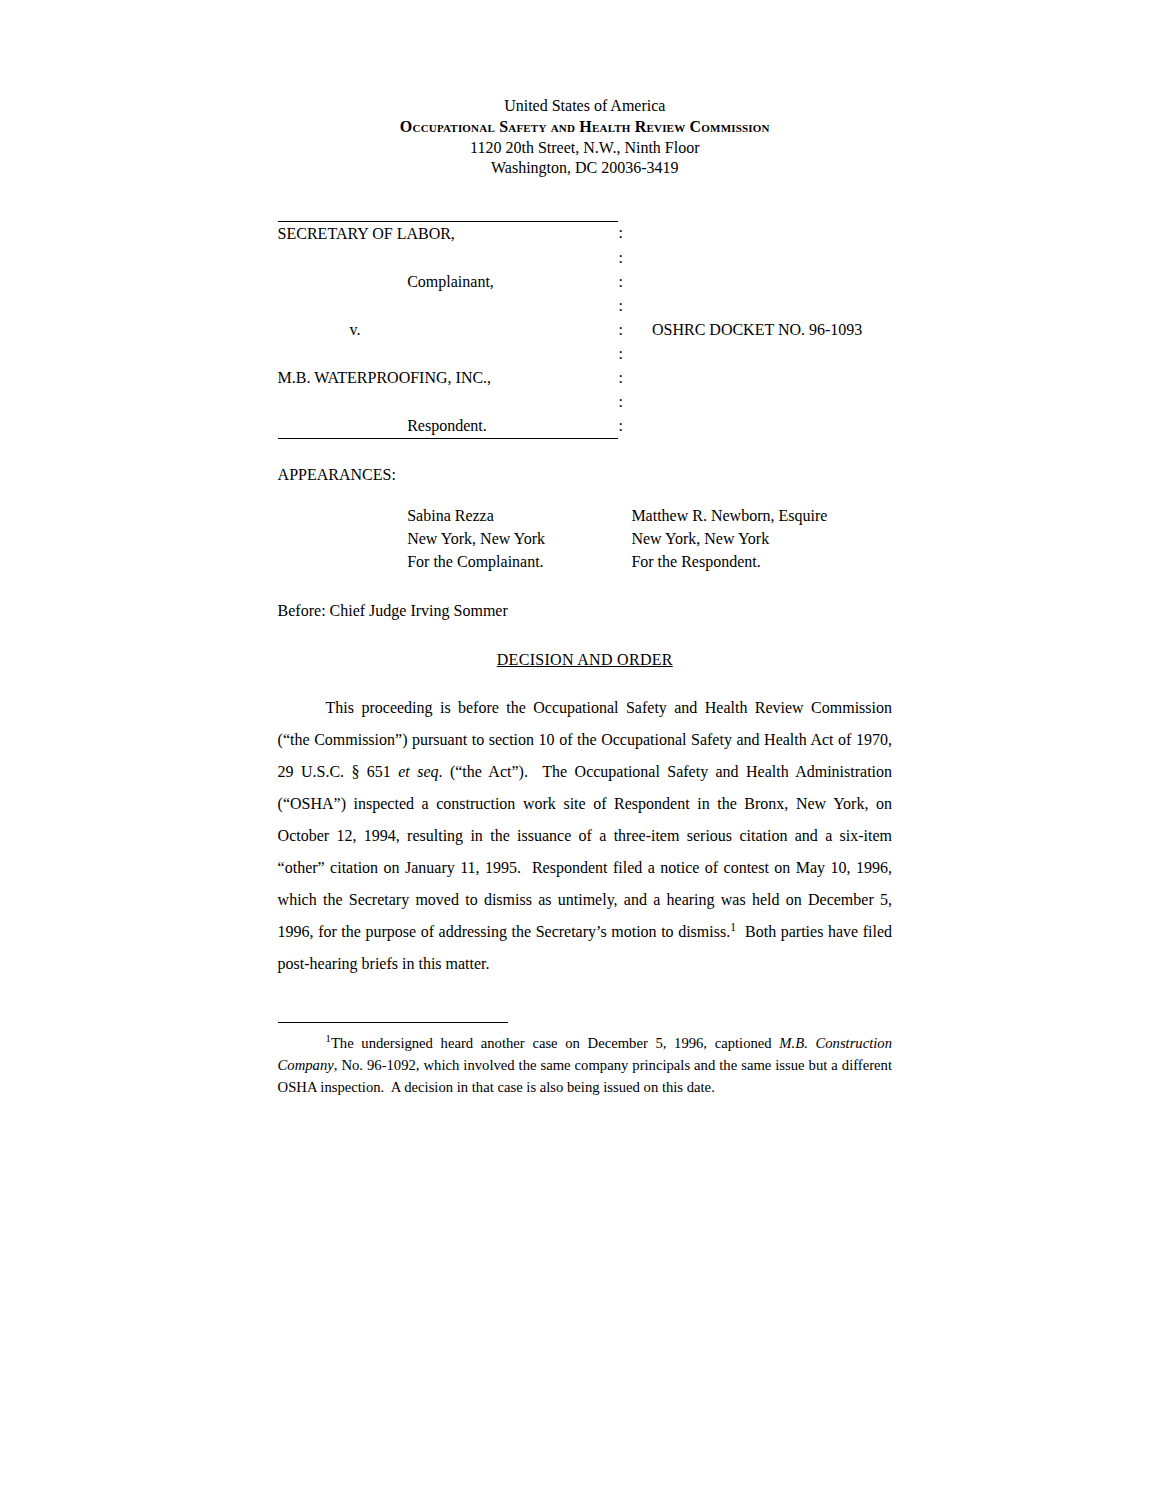United States of America
Occupational Safety and Health Review Commission
1120 20th Street, N.W., Ninth Floor
Washington, DC 20036-3419
| SECRETARY OF LABOR, | : | |
| | : | |
| Complainant, | : | |
| | : | |
| v. | : | OSHRC DOCKET NO. 96-1093 |
| | : | |
| M.B. WATERPROOFING, INC., | : | |
| | : | |
| Respondent. | : | |
APPEARANCES:
| Sabina Rezza | Matthew R. Newborn, Esquire |
| New York, New York | New York, New York |
| For the Complainant. | For the Respondent. |
Before: Chief Judge Irving Sommer
DECISION AND ORDER
This proceeding is before the Occupational Safety and Health Review Commission (“the Commission”) pursuant to section 10 of the Occupational Safety and Health Act of 1970, 29 U.S.C. § 651 et seq. (“the Act”). The Occupational Safety and Health Administration (“OSHA”) inspected a construction work site of Respondent in the Bronx, New York, on October 12, 1994, resulting in the issuance of a three-item serious citation and a six-item “other” citation on January 11, 1995. Respondent filed a notice of contest on May 10, 1996, which the Secretary moved to dismiss as untimely, and a hearing was held on December 5, 1996, for the purpose of addressing the Secretary’s motion to dismiss.1 Both parties have filed post-hearing briefs in this matter.
1The undersigned heard another case on December 5, 1996, captioned M.B. Construction Company, No. 96-1092, which involved the same company principals and the same issue but a different OSHA inspection. A decision in that case is also being issued on this date.